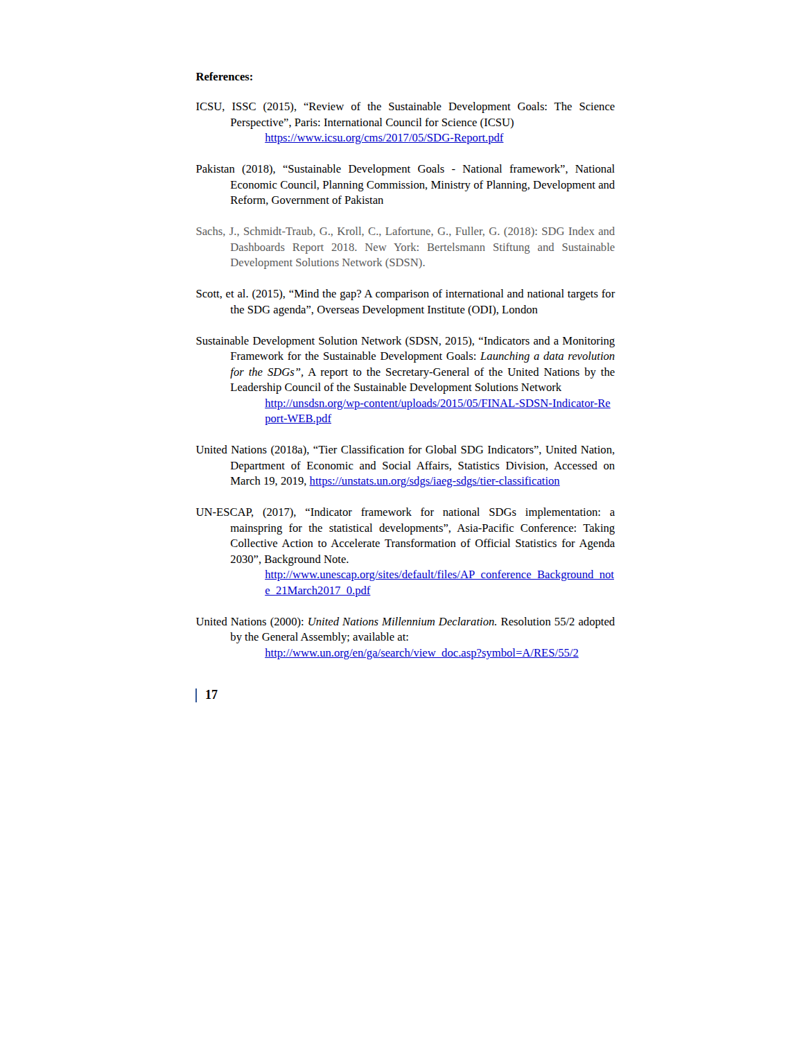References:
ICSU, ISSC (2015), “Review of the Sustainable Development Goals: The Science Perspective”, Paris: International Council for Science (ICSU)
https://www.icsu.org/cms/2017/05/SDG-Report.pdf
Pakistan (2018), “Sustainable Development Goals - National framework”, National Economic Council, Planning Commission, Ministry of Planning, Development and Reform, Government of Pakistan
Sachs, J., Schmidt-Traub, G., Kroll, C., Lafortune, G., Fuller, G. (2018): SDG Index and Dashboards Report 2018. New York: Bertelsmann Stiftung and Sustainable Development Solutions Network (SDSN).
Scott, et al. (2015), “Mind the gap? A comparison of international and national targets for the SDG agenda”, Overseas Development Institute (ODI), London
Sustainable Development Solution Network (SDSN, 2015), “Indicators and a Monitoring Framework for the Sustainable Development Goals: Launching a data revolution for the SDGs”, A report to the Secretary-General of the United Nations by the Leadership Council of the Sustainable Development Solutions Network
http://unsdsn.org/wp-content/uploads/2015/05/FINAL-SDSN-Indicator-Report-WEB.pdf
United Nations (2018a), “Tier Classification for Global SDG Indicators”, United Nation, Department of Economic and Social Affairs, Statistics Division, Accessed on March 19, 2019, https://unstats.un.org/sdgs/iaeg-sdgs/tier-classification
UN-ESCAP, (2017), “Indicator framework for national SDGs implementation: a mainspring for the statistical developments”, Asia-Pacific Conference: Taking Collective Action to Accelerate Transformation of Official Statistics for Agenda 2030”, Background Note.
http://www.unescap.org/sites/default/files/AP_conference_Background_note_21March2017_0.pdf
United Nations (2000): United Nations Millennium Declaration. Resolution 55/2 adopted by the General Assembly; available at:
http://www.un.org/en/ga/search/view_doc.asp?symbol=A/RES/55/2
17